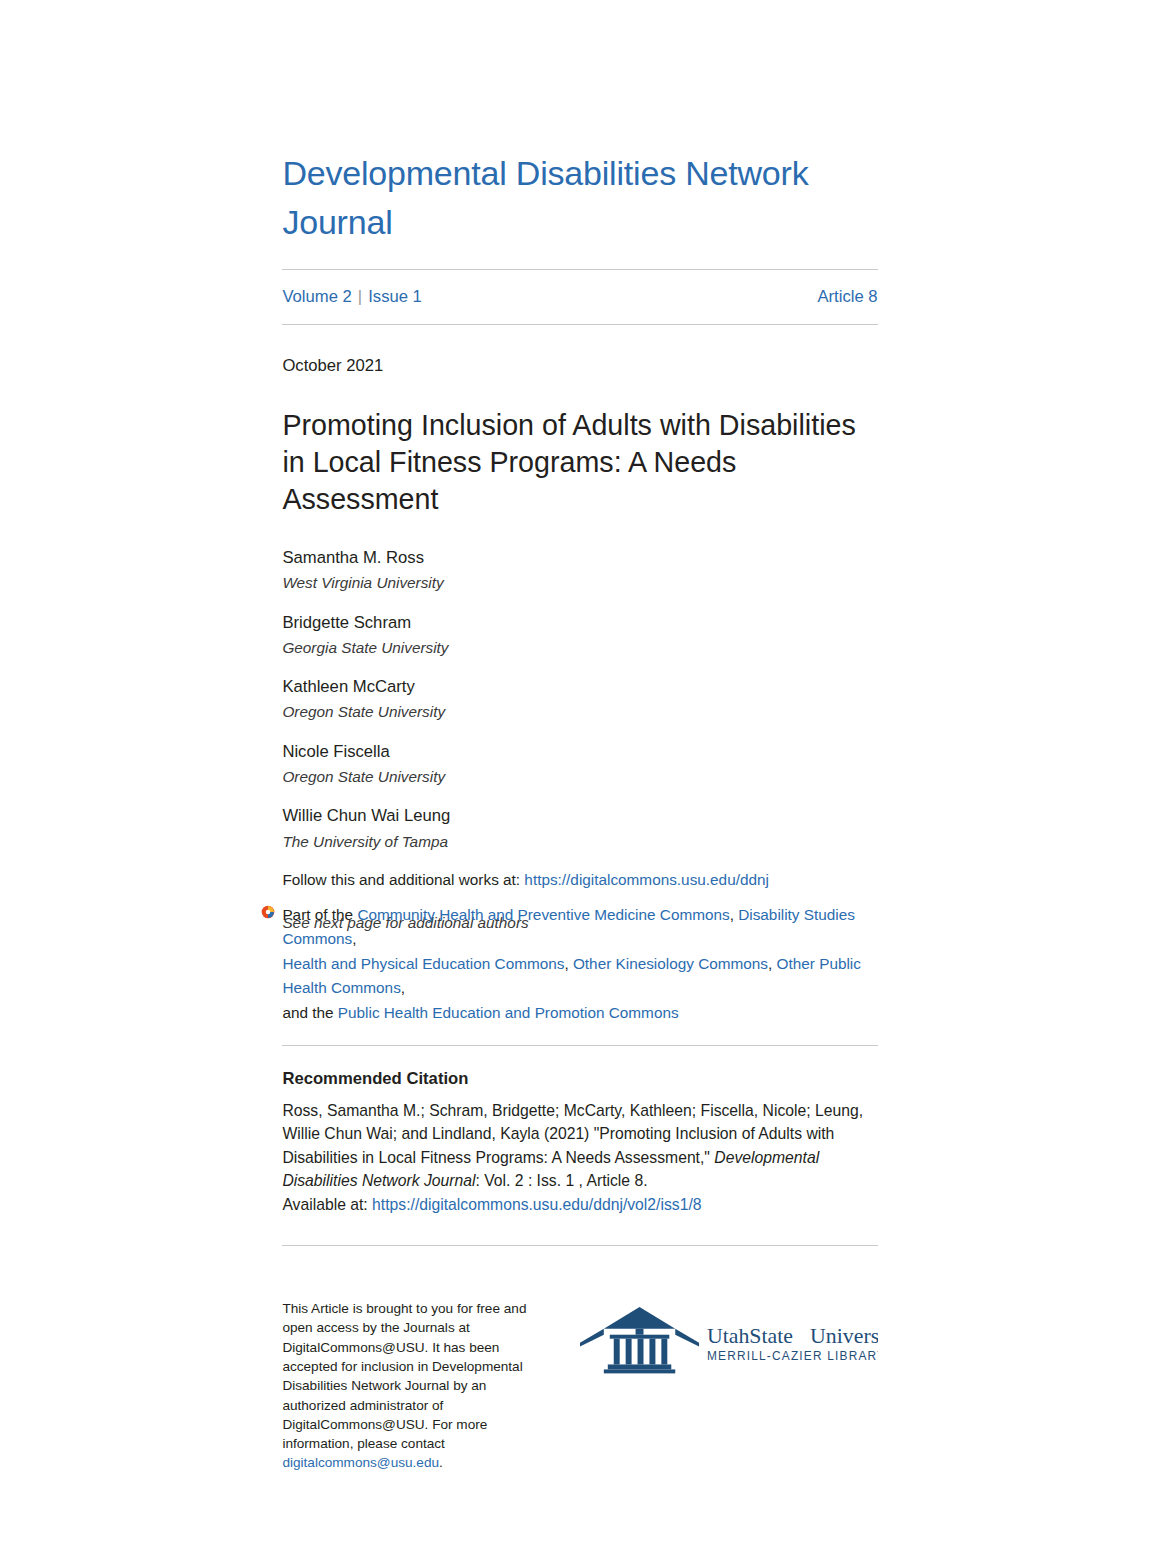Developmental Disabilities Network Journal
Volume 2|Issue 1
Article 8
October 2021
Promoting Inclusion of Adults with Disabilities in Local Fitness Programs: A Needs Assessment
Samantha M. Ross
West Virginia University
Bridgette Schram
Georgia State University
Kathleen McCarty
Oregon State University
Nicole Fiscella
Oregon State University
Willie Chun Wai Leung
The University of Tampa
Follow this and additional works at: https://digitalcommons.usu.edu/ddnj
Part of the Community Health and Preventive Medicine Commons, Disability Studies Commons,
See next page for additional authors
Health and Physical Education Commons, Other Kinesiology Commons, Other Public Health Commons,
and the Public Health Education and Promotion Commons
Recommended Citation
Ross, Samantha M.; Schram, Bridgette; McCarty, Kathleen; Fiscella, Nicole; Leung, Willie Chun Wai; and Lindland, Kayla (2021) "Promoting Inclusion of Adults with Disabilities in Local Fitness Programs: A Needs Assessment," Developmental Disabilities Network Journal: Vol. 2 : Iss. 1 , Article 8.
Available at: https://digitalcommons.usu.edu/ddnj/vol2/iss1/8
This Article is brought to you for free and open access by the Journals at DigitalCommons@USU. It has been accepted for inclusion in Developmental Disabilities Network Journal by an authorized administrator of DigitalCommons@USU. For more information, please contact digitalcommons@usu.edu.
UtahState University MERRILL-CAZIER LIBRARY